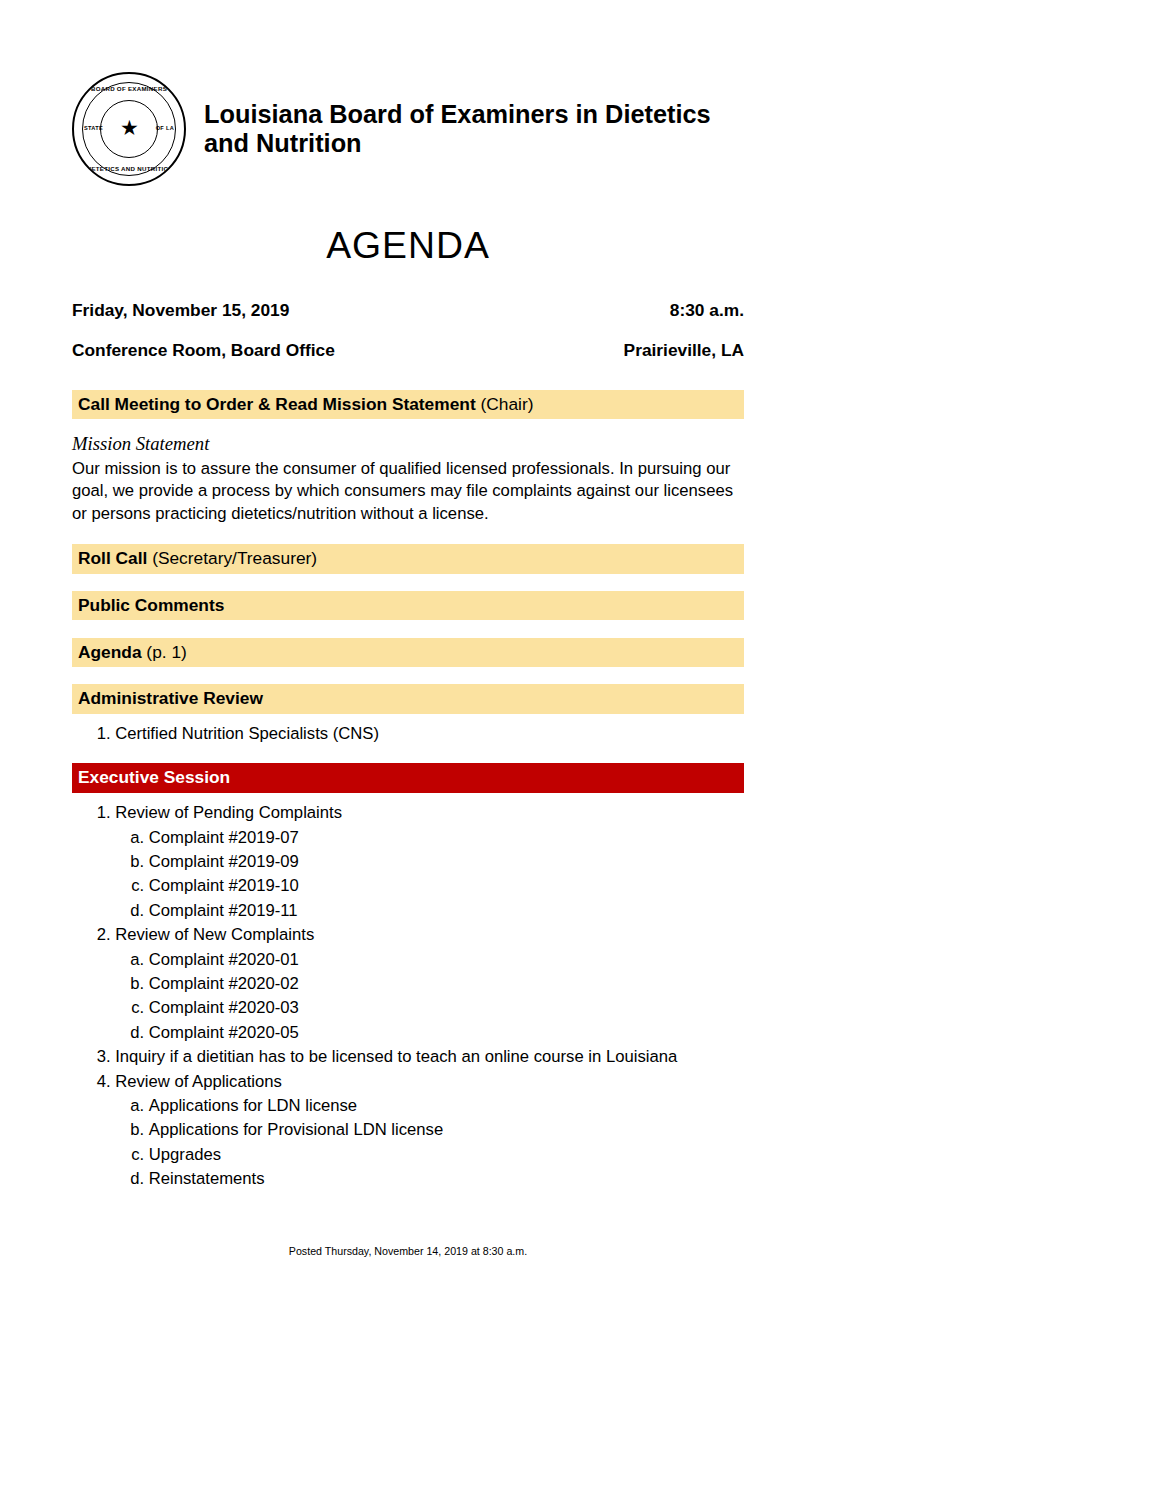Board of Examiners
Dietetics and Nutrition
State
of LA
★
Louisiana Board of Examiners in Dietetics and Nutrition
AGENDA
Friday, November 15, 2019 8:30 a.m.
Conference Room, Board Office Prairieville, LA
Call Meeting to Order & Read Mission Statement (Chair)
Mission Statement
Our mission is to assure the consumer of qualified licensed professionals. In pursuing our goal, we provide a process by which consumers may file complaints against our licensees or persons practicing dietetics/nutrition without a license.
Roll Call (Secretary/Treasurer)
Public Comments
Agenda (p. 1)
Administrative Review
Certified Nutrition Specialists (CNS)
Executive Session
Review of Pending Complaints
Complaint #2019-07
Complaint #2019-09
Complaint #2019-10
Complaint #2019-11
Review of New Complaints
Complaint #2020-01
Complaint #2020-02
Complaint #2020-03
Complaint #2020-05
Inquiry if a dietitian has to be licensed to teach an online course in Louisiana
Review of Applications
Applications for LDN license
Applications for Provisional LDN license
Upgrades
Reinstatements
Posted Thursday, November 14, 2019 at 8:30 a.m.